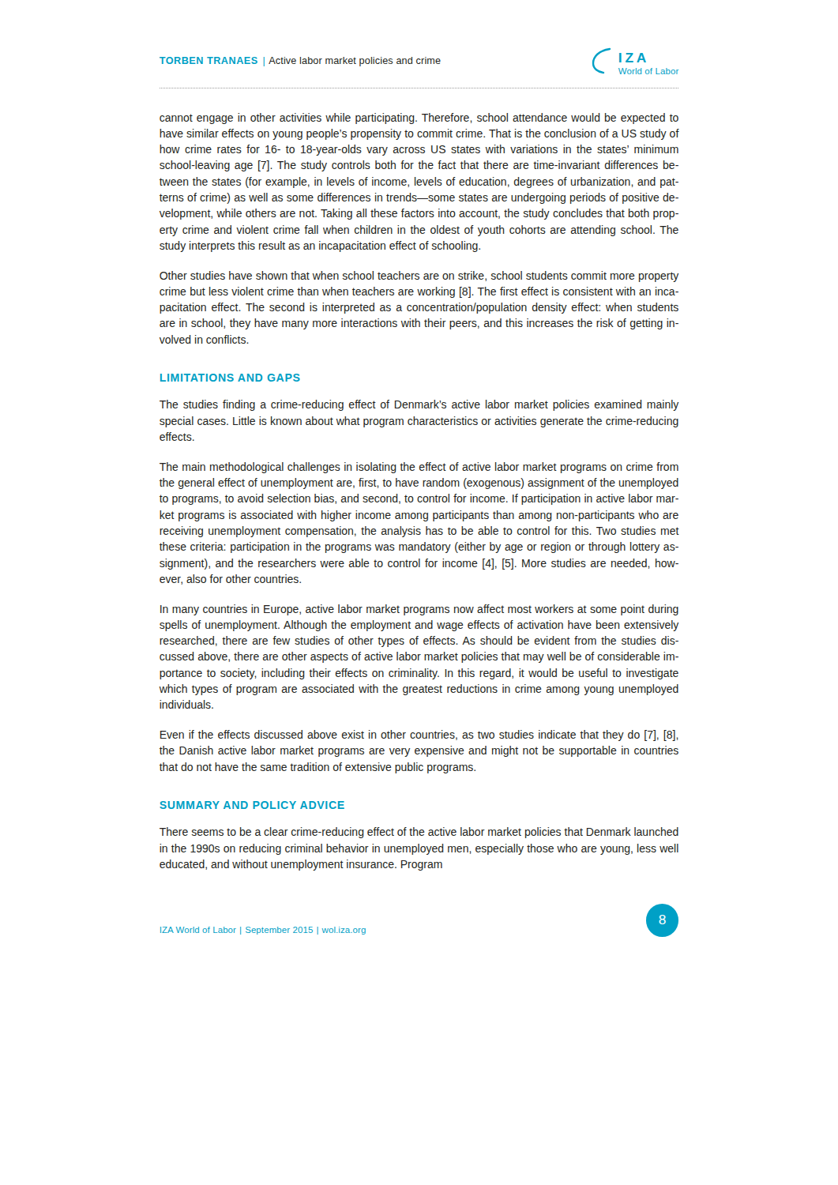Torben Tranaes|Active labor market policies and crime
IZA
World of Labor
cannot engage in other activities while participating. Therefore, school attendance would be expected to have similar effects on young people’s propensity to commit crime. That is the conclusion of a US study of how crime rates for 16- to 18-year-olds vary across US states with variations in the states’ minimum school-leaving age [7]. The study controls both for the fact that there are time-invariant differences between the states (for example, in levels of income, levels of education, degrees of urbanization, and patterns of crime) as well as some differences in trends—some states are undergoing periods of positive development, while others are not. Taking all these factors into account, the study concludes that both property crime and violent crime fall when children in the oldest of youth cohorts are attending school. The study interprets this result as an incapacitation effect of schooling.
Other studies have shown that when school teachers are on strike, school students commit more property crime but less violent crime than when teachers are working [8]. The first effect is consistent with an incapacitation effect. The second is interpreted as a concentration/population density effect: when students are in school, they have many more interactions with their peers, and this increases the risk of getting involved in conflicts.
Limitations and gaps
The studies finding a crime-reducing effect of Denmark’s active labor market policies examined mainly special cases. Little is known about what program characteristics or activities generate the crime-reducing effects.
The main methodological challenges in isolating the effect of active labor market programs on crime from the general effect of unemployment are, first, to have random (exogenous) assignment of the unemployed to programs, to avoid selection bias, and second, to control for income. If participation in active labor market programs is associated with higher income among participants than among non-participants who are receiving unemployment compensation, the analysis has to be able to control for this. Two studies met these criteria: participation in the programs was mandatory (either by age or region or through lottery assignment), and the researchers were able to control for income [4], [5]. More studies are needed, however, also for other countries.
In many countries in Europe, active labor market programs now affect most workers at some point during spells of unemployment. Although the employment and wage effects of activation have been extensively researched, there are few studies of other types of effects. As should be evident from the studies discussed above, there are other aspects of active labor market policies that may well be of considerable importance to society, including their effects on criminality. In this regard, it would be useful to investigate which types of program are associated with the greatest reductions in crime among young unemployed individuals.
Even if the effects discussed above exist in other countries, as two studies indicate that they do [7], [8], the Danish active labor market programs are very expensive and might not be supportable in countries that do not have the same tradition of extensive public programs.
Summary and policy advice
There seems to be a clear crime-reducing effect of the active labor market policies that Denmark launched in the 1990s on reducing criminal behavior in unemployed men, especially those who are young, less well educated, and without unemployment insurance. Program
IZA World of Labor|September 2015|wol.iza.org
8